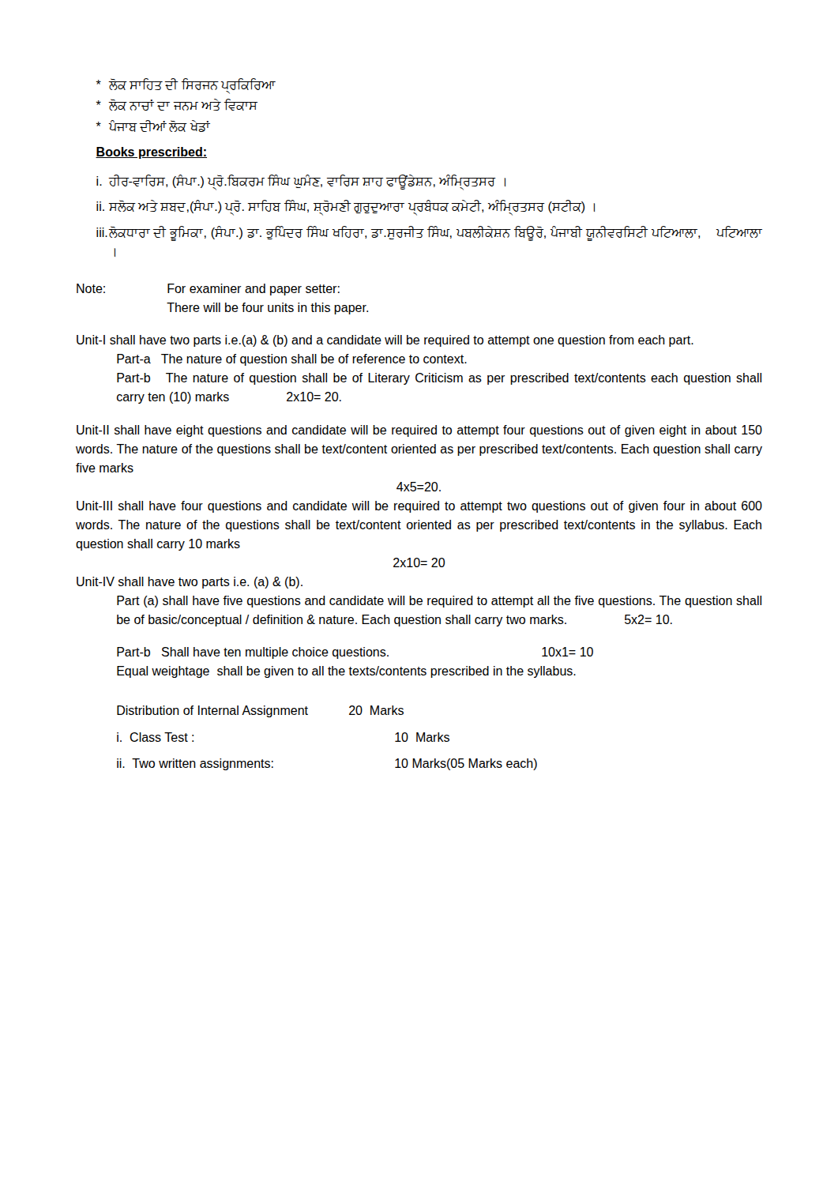*ਲੋਕ ਸਾਹਿਤ ਦੀ ਸਿਰਜਨ ਪ੍ਰਕਿਰਿਆ
*ਲੋਕ ਨਾਚਾਂ ਦਾ ਜਨਮ ਅਤੇ ਵਿਕਾਸ
*ਪੰਜਾਬ ਦੀਆਂ ਲੋਕ ਖੇਡਾਂ
Books prescribed:
i. ਹੀਰ-ਵਾਰਿਸ, (ਸੰਪਾ.) ਪ੍ਰੋ.ਬਿਕਰਮ ਸਿੰਘ ਘੁਮੰਣ, ਵਾਰਿਸ ਸ਼ਾਹ ਫਾਊਂਡੇਸ਼ਨ, ਅੰਮ੍ਰਿਤਸਰ ।
ii. ਸਲੋਕ ਅਤੇ ਸ਼ਬਦ,(ਸੰਪਾ.) ਪ੍ਰੋ. ਸਾਹਿਬ ਸਿੰਘ, ਸ਼੍ਰੋਮਣੀ ਗੁਰੁਦੁਆਰਾ ਪ੍ਰਬੰਧਕ ਕਮੇਟੀ, ਅੰਮ੍ਰਿਤਸਰ (ਸਟੀਕ) ।
iii. ਲੋਕਧਾਰਾ ਦੀ ਭੂਮਿਕਾ, (ਸੰਪਾ.) ਡਾ. ਭੁਪਿੰਦਰ ਸਿੰਘ ਖਹਿਰਾ, ਡਾ.ਸੁਰਜੀਤ ਸਿੰਘ, ਪਬਲੀਕੇਸ਼ਨ ਬਿਊਰੋ, ਪੰਜਾਬੀ ਯੂਨੀਵਰਸਿਟੀ ਪਟਿਆਲਾ, ਪਟਿਆਲਾ ।
Note:
For examiner and paper setter:
There will be four units in this paper.
Unit-I shall have two parts i.e.(a) & (b) and a candidate will be required to attempt one question from each part.
Part-a The nature of question shall be of reference to context.
Part-b The nature of question shall be of Literary Criticism as per prescribed text/contents each question shall carry ten (10) marks 2x10= 20.
Unit-II shall have eight questions and candidate will be required to attempt four questions out of given eight in about 150 words. The nature of the questions shall be text/content oriented as per prescribed text/contents. Each question shall carry five marks
4x5=20.
Unit-III shall have four questions and candidate will be required to attempt two questions out of given four in about 600 words. The nature of the questions shall be text/content oriented as per prescribed text/contents in the syllabus. Each question shall carry 10 marks
2x10= 20
Unit-IV shall have two parts i.e. (a) & (b).
Part (a) shall have five questions and candidate will be required to attempt all the five questions. The question shall be of basic/conceptual / definition & nature. Each question shall carry two marks. 5x2= 10.
Part-b Shall have ten multiple choice questions. 10x1= 10
Equal weightage shall be given to all the texts/contents prescribed in the syllabus.
Distribution of Internal Assignment 20 Marks
i. Class Test :
10 Marks
ii. Two written assignments:
10 Marks(05 Marks each)